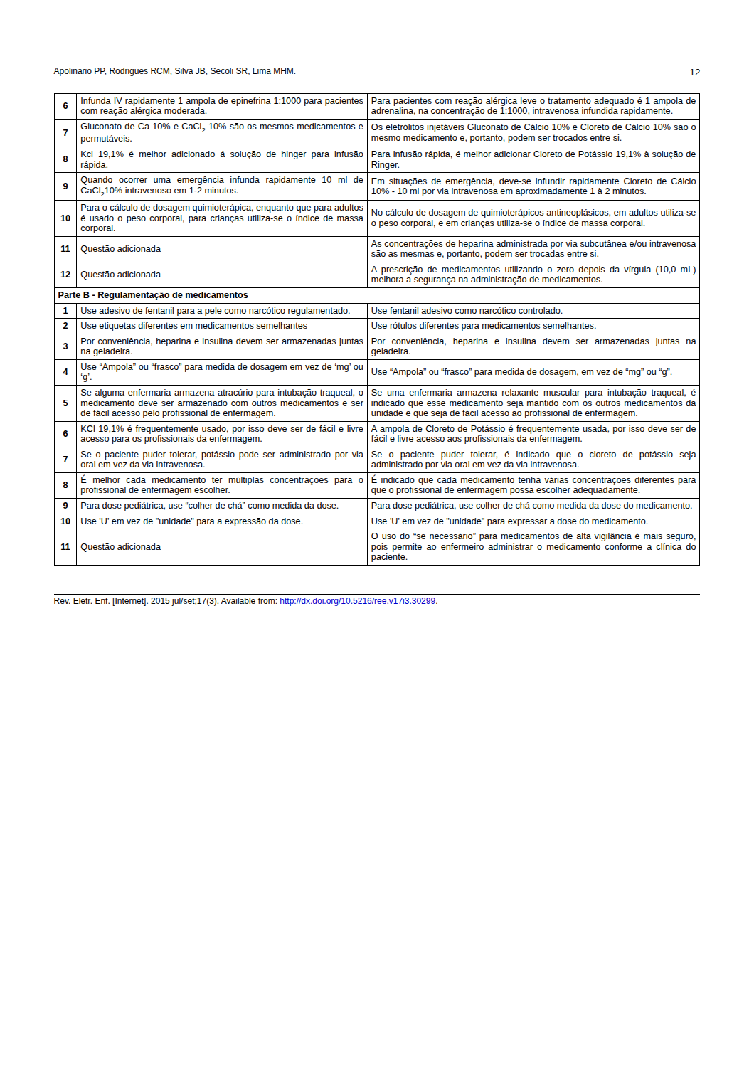Apolinario PP, Rodrigues RCM, Silva JB, Secoli SR, Lima MHM.
12
| 6 | Infunda IV rapidamente 1 ampola de epinefrina 1:1000 para pacientes com reação alérgica moderada. | Para pacientes com reação alérgica leve o tratamento adequado é 1 ampola de adrenalina, na concentração de 1:1000, intravenosa infundida rapidamente. |
| 7 | Gluconato de Ca 10% e CaCl 2 10% são os mesmos medicamentos e permutáveis. | Os eletrólitos injetáveis Gluconato de Cálcio 10% e Cloreto de Cálcio 10% são o mesmo medicamento e, portanto, podem ser trocados entre si. |
| 8 | Kcl 19,1% é melhor adicionado á solução de hinger para infusão rápida. | Para infusão rápida, é melhor adicionar Cloreto de Potássio 19,1% à solução de Ringer. |
| 9 | Quando ocorrer uma emergência infunda rapidamente 10 ml de CaCl 2 10% intravenoso em 1-2 minutos. | Em situações de emergência, deve-se infundir rapidamente Cloreto de Cálcio 10% - 10 ml por via intravenosa em aproximadamente 1 à 2 minutos. |
| 10 | Para o cálculo de dosagem quimioterápica, enquanto que para adultos é usado o peso corporal, para crianças utiliza-se o índice de massa corporal. | No cálculo de dosagem de quimioterápicos antineoplásicos, em adultos utiliza-se o peso corporal, e em crianças utiliza-se o índice de massa corporal. |
| 11 | Questão adicionada | As concentrações de heparina administrada por via subcutânea e/ou intravenosa são as mesmas e, portanto, podem ser trocadas entre si. |
| 12 | Questão adicionada | A prescrição de medicamentos utilizando o zero depois da vírgula (10,0 mL) melhora a segurança na administração de medicamentos. |
| Parte B - Regulamentação de medicamentos |
| 1 | Use adesivo de fentanil para a pele como narcótico regulamentado. | Use fentanil adesivo como narcótico controlado. |
| 2 | Use etiquetas diferentes em medicamentos semelhantes | Use rótulos diferentes para medicamentos semelhantes. |
| 3 | Por conveniência, heparina e insulina devem ser armazenadas juntas na geladeira. | Por conveniência, heparina e insulina devem ser armazenadas juntas na geladeira. |
| 4 | Use “Ampola” ou “frasco” para medida de dosagem em vez de ‘mg’ ou ‘g’. | Use “Ampola” ou “frasco” para medida de dosagem, em vez de “mg” ou “g”. |
| 5 | Se alguma enfermaria armazena atracúrio para intubação traqueal, o medicamento deve ser armazenado com outros medicamentos e ser de fácil acesso pelo profissional de enfermagem. | Se uma enfermaria armazena relaxante muscular para intubação traqueal, é indicado que esse medicamento seja mantido com os outros medicamentos da unidade e que seja de fácil acesso ao profissional de enfermagem. |
| 6 | KCl 19,1% é frequentemente usado, por isso deve ser de fácil e livre acesso para os profissionais da enfermagem. | A ampola de Cloreto de Potássio é frequentemente usada, por isso deve ser de fácil e livre acesso aos profissionais da enfermagem. |
| 7 | Se o paciente puder tolerar, potássio pode ser administrado por via oral em vez da via intravenosa. | Se o paciente puder tolerar, é indicado que o cloreto de potássio seja administrado por via oral em vez da via intravenosa. |
| 8 | É melhor cada medicamento ter múltiplas concentrações para o profissional de enfermagem escolher. | É indicado que cada medicamento tenha várias concentrações diferentes para que o profissional de enfermagem possa escolher adequadamente. |
| 9 | Para dose pediátrica, use “colher de chá” como medida da dose. | Para dose pediátrica, use colher de chá como medida da dose do medicamento. |
| 10 | Use 'U' em vez de "unidade" para a expressão da dose. | Use 'U' em vez de "unidade" para expressar a dose do medicamento. |
| 11 | Questão adicionada | O uso do “se necessário” para medicamentos de alta vigilância é mais seguro, pois permite ao enfermeiro administrar o medicamento conforme a clínica do paciente. |
Rev. Eletr. Enf. [Internet]. 2015 jul/set;17(3). Available from: http://dx.doi.org/10.5216/ree.v17i3.30299.